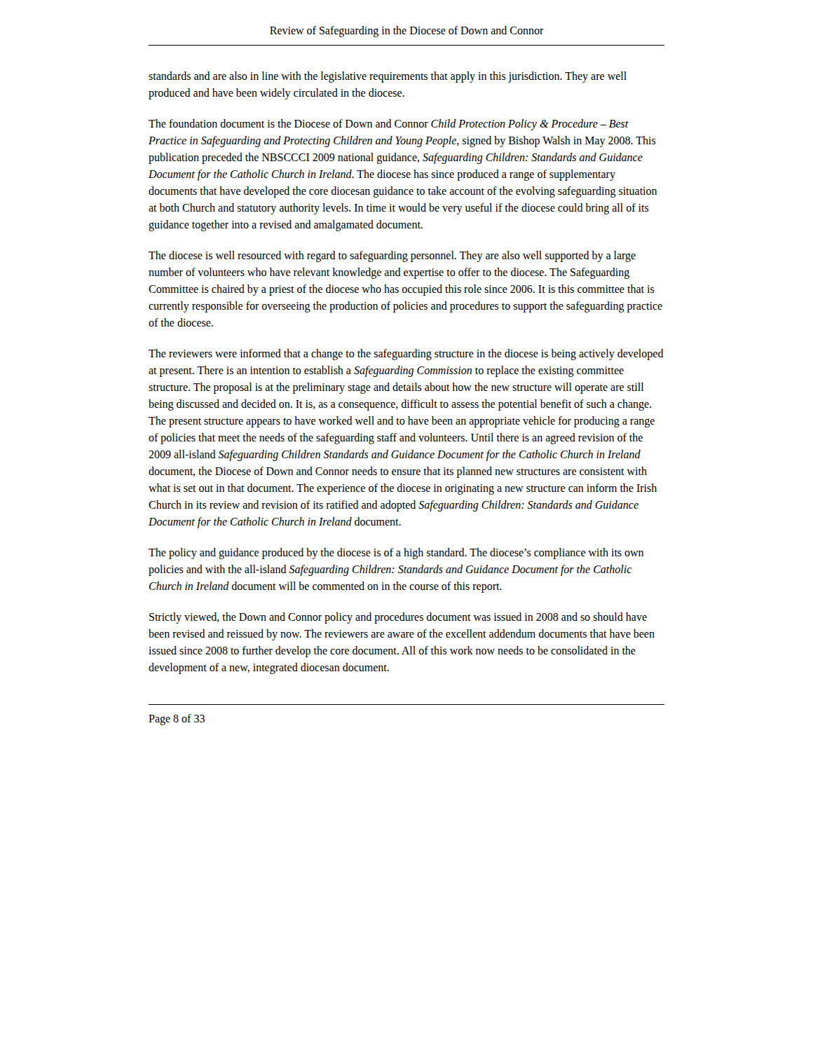Review of Safeguarding in the Diocese of Down and Connor
standards and are also in line with the legislative requirements that apply in this jurisdiction. They are well produced and have been widely circulated in the diocese.
The foundation document is the Diocese of Down and Connor Child Protection Policy & Procedure – Best Practice in Safeguarding and Protecting Children and Young People, signed by Bishop Walsh in May 2008. This publication preceded the NBSCCCI 2009 national guidance, Safeguarding Children: Standards and Guidance Document for the Catholic Church in Ireland. The diocese has since produced a range of supplementary documents that have developed the core diocesan guidance to take account of the evolving safeguarding situation at both Church and statutory authority levels. In time it would be very useful if the diocese could bring all of its guidance together into a revised and amalgamated document.
The diocese is well resourced with regard to safeguarding personnel. They are also well supported by a large number of volunteers who have relevant knowledge and expertise to offer to the diocese. The Safeguarding Committee is chaired by a priest of the diocese who has occupied this role since 2006. It is this committee that is currently responsible for overseeing the production of policies and procedures to support the safeguarding practice of the diocese.
The reviewers were informed that a change to the safeguarding structure in the diocese is being actively developed at present. There is an intention to establish a Safeguarding Commission to replace the existing committee structure. The proposal is at the preliminary stage and details about how the new structure will operate are still being discussed and decided on. It is, as a consequence, difficult to assess the potential benefit of such a change. The present structure appears to have worked well and to have been an appropriate vehicle for producing a range of policies that meet the needs of the safeguarding staff and volunteers. Until there is an agreed revision of the 2009 all-island Safeguarding Children Standards and Guidance Document for the Catholic Church in Ireland document, the Diocese of Down and Connor needs to ensure that its planned new structures are consistent with what is set out in that document. The experience of the diocese in originating a new structure can inform the Irish Church in its review and revision of its ratified and adopted Safeguarding Children: Standards and Guidance Document for the Catholic Church in Ireland document.
The policy and guidance produced by the diocese is of a high standard. The diocese’s compliance with its own policies and with the all-island Safeguarding Children: Standards and Guidance Document for the Catholic Church in Ireland document will be commented on in the course of this report.
Strictly viewed, the Down and Connor policy and procedures document was issued in 2008 and so should have been revised and reissued by now. The reviewers are aware of the excellent addendum documents that have been issued since 2008 to further develop the core document. All of this work now needs to be consolidated in the development of a new, integrated diocesan document.
Page 8 of 33